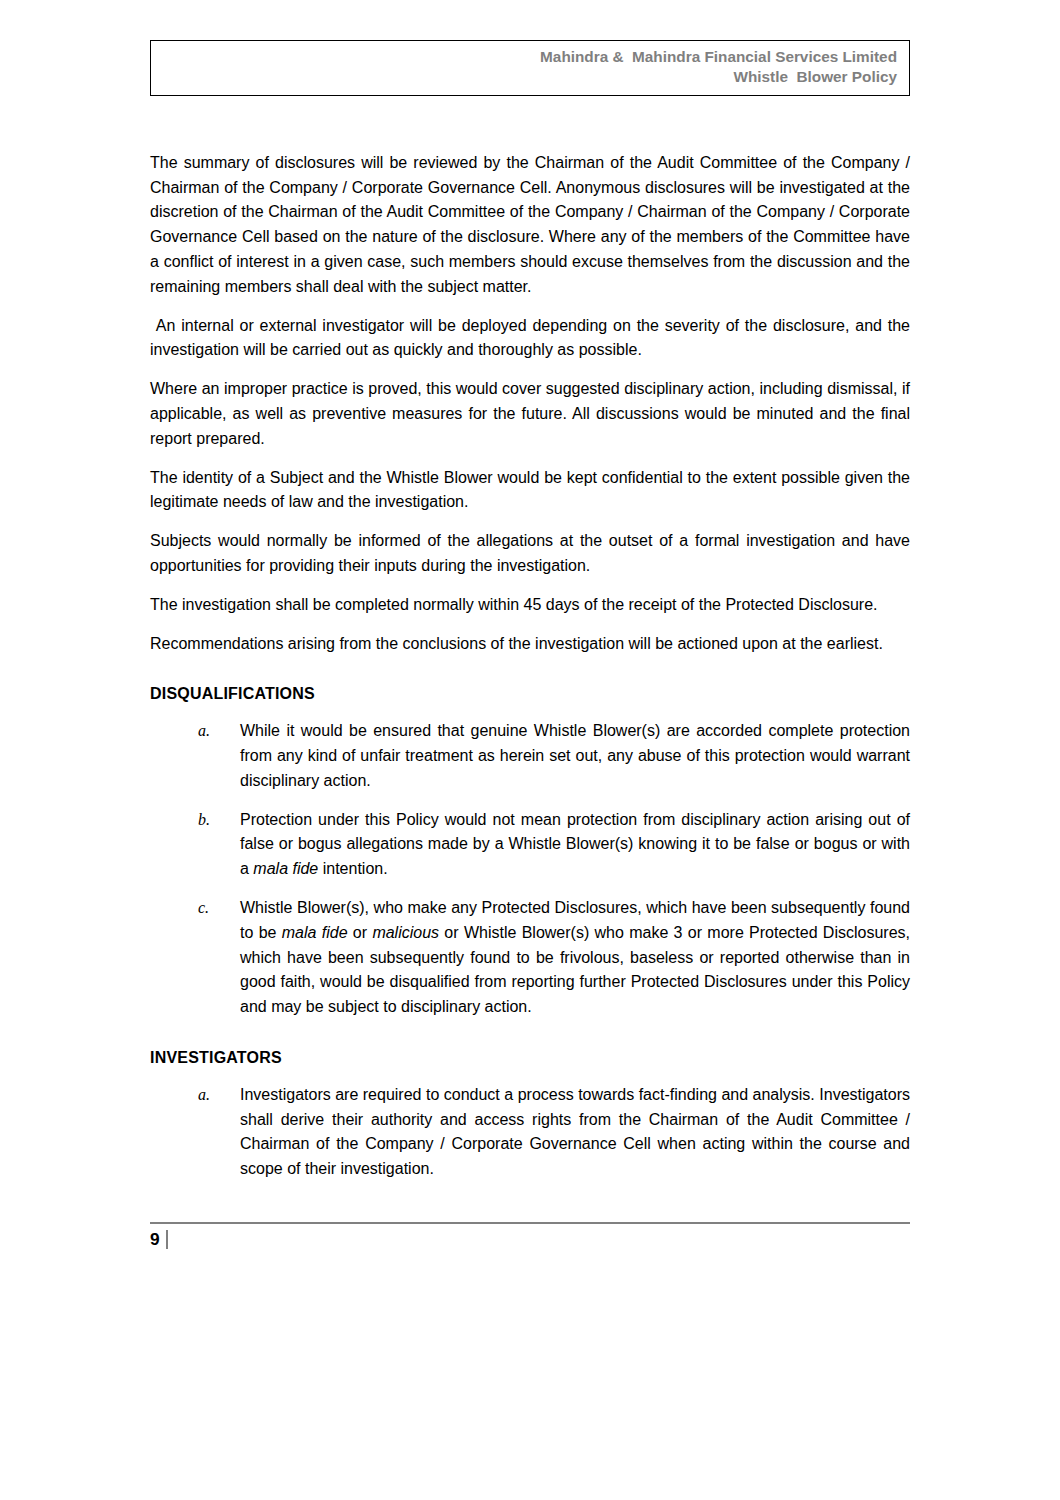Mahindra & Mahindra Financial Services Limited
Whistle Blower Policy
The summary of disclosures will be reviewed by the Chairman of the Audit Committee of the Company / Chairman of the Company / Corporate Governance Cell. Anonymous disclosures will be investigated at the discretion of the Chairman of the Audit Committee of the Company / Chairman of the Company / Corporate Governance Cell based on the nature of the disclosure. Where any of the members of the Committee have a conflict of interest in a given case, such members should excuse themselves from the discussion and the remaining members shall deal with the subject matter.
An internal or external investigator will be deployed depending on the severity of the disclosure, and the investigation will be carried out as quickly and thoroughly as possible.
Where an improper practice is proved, this would cover suggested disciplinary action, including dismissal, if applicable, as well as preventive measures for the future. All discussions would be minuted and the final report prepared.
The identity of a Subject and the Whistle Blower would be kept confidential to the extent possible given the legitimate needs of law and the investigation.
Subjects would normally be informed of the allegations at the outset of a formal investigation and have opportunities for providing their inputs during the investigation.
The investigation shall be completed normally within 45 days of the receipt of the Protected Disclosure.
Recommendations arising from the conclusions of the investigation will be actioned upon at the earliest.
DISQUALIFICATIONS
a. While it would be ensured that genuine Whistle Blower(s) are accorded complete protection from any kind of unfair treatment as herein set out, any abuse of this protection would warrant disciplinary action.
b. Protection under this Policy would not mean protection from disciplinary action arising out of false or bogus allegations made by a Whistle Blower(s) knowing it to be false or bogus or with a mala fide intention.
c. Whistle Blower(s), who make any Protected Disclosures, which have been subsequently found to be mala fide or malicious or Whistle Blower(s) who make 3 or more Protected Disclosures, which have been subsequently found to be frivolous, baseless or reported otherwise than in good faith, would be disqualified from reporting further Protected Disclosures under this Policy and may be subject to disciplinary action.
INVESTIGATORS
a. Investigators are required to conduct a process towards fact-finding and analysis. Investigators shall derive their authority and access rights from the Chairman of the Audit Committee / Chairman of the Company / Corporate Governance Cell when acting within the course and scope of their investigation.
9